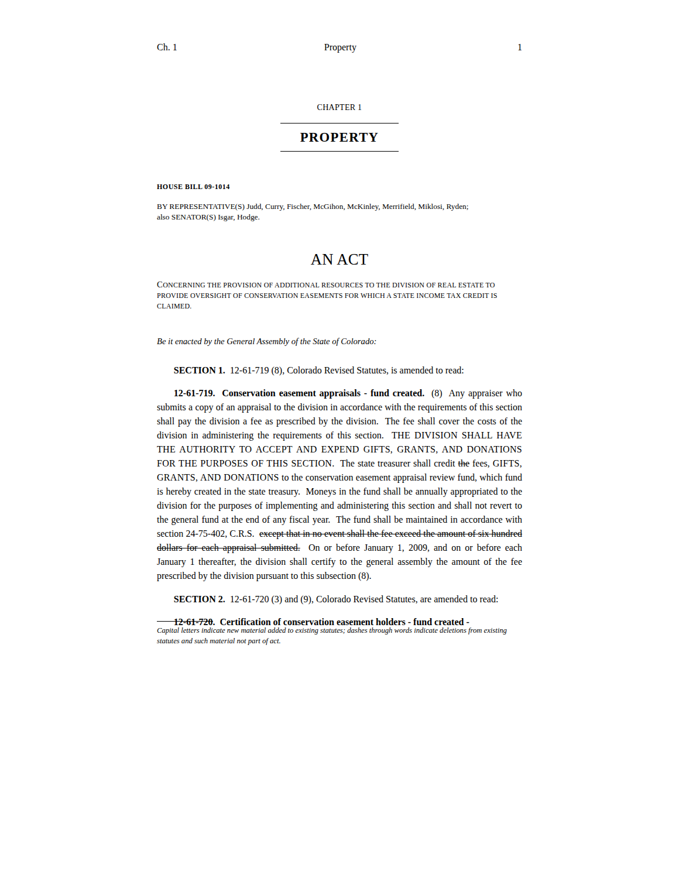Ch. 1
Property
1
CHAPTER 1
PROPERTY
HOUSE BILL 09-1014
BY REPRESENTATIVE(S) Judd, Curry, Fischer, McGihon, McKinley, Merrifield, Miklosi, Ryden;
also SENATOR(S) Isgar, Hodge.
AN ACT
CONCERNING THE PROVISION OF ADDITIONAL RESOURCES TO THE DIVISION OF REAL ESTATE TO PROVIDE OVERSIGHT OF CONSERVATION EASEMENTS FOR WHICH A STATE INCOME TAX CREDIT IS CLAIMED.
Be it enacted by the General Assembly of the State of Colorado:
SECTION 1. 12-61-719 (8), Colorado Revised Statutes, is amended to read:
12-61-719. Conservation easement appraisals - fund created. (8) Any appraiser who submits a copy of an appraisal to the division in accordance with the requirements of this section shall pay the division a fee as prescribed by the division. The fee shall cover the costs of the division in administering the requirements of this section. THE DIVISION SHALL HAVE THE AUTHORITY TO ACCEPT AND EXPEND GIFTS, GRANTS, AND DONATIONS FOR THE PURPOSES OF THIS SECTION. The state treasurer shall credit the fees, GIFTS, GRANTS, AND DONATIONS to the conservation easement appraisal review fund, which fund is hereby created in the state treasury. Moneys in the fund shall be annually appropriated to the division for the purposes of implementing and administering this section and shall not revert to the general fund at the end of any fiscal year. The fund shall be maintained in accordance with section 24-75-402, C.R.S. except that in no event shall the fee exceed the amount of six hundred dollars for each appraisal submitted. On or before January 1, 2009, and on or before each January 1 thereafter, the division shall certify to the general assembly the amount of the fee prescribed by the division pursuant to this subsection (8).
SECTION 2. 12-61-720 (3) and (9), Colorado Revised Statutes, are amended to read:
12-61-720. Certification of conservation easement holders - fund created -
Capital letters indicate new material added to existing statutes; dashes through words indicate deletions from existing statutes and such material not part of act.